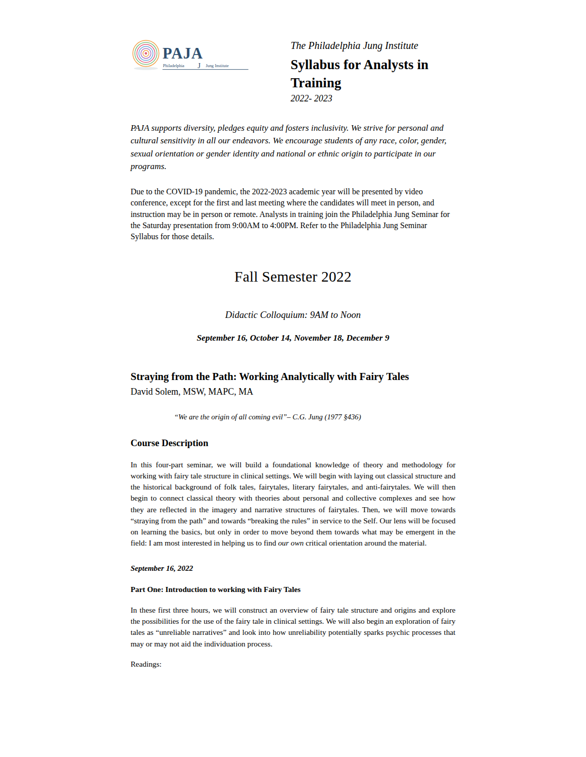PAJA Philadelphia Jung Institute J
The Philadelphia Jung Institute
Syllabus for Analysts in Training
2022- 2023
PAJA supports diversity, pledges equity and fosters inclusivity. We strive for personal and cultural sensitivity in all our endeavors. We encourage students of any race, color, gender, sexual orientation or gender identity and national or ethnic origin to participate in our programs.
Due to the COVID-19 pandemic, the 2022-2023 academic year will be presented by video conference, except for the first and last meeting where the candidates will meet in person, and instruction may be in person or remote. Analysts in training join the Philadelphia Jung Seminar for the Saturday presentation from 9:00AM to 4:00PM. Refer to the Philadelphia Jung Seminar Syllabus for those details.
Fall Semester 2022
Didactic Colloquium: 9AM to Noon
September 16, October 14, November 18, December 9
Straying from the Path: Working Analytically with Fairy Tales
David Solem, MSW, MAPC, MA
“We are the origin of all coming evil”– C.G. Jung (1977 §436)
Course Description
In this four-part seminar, we will build a foundational knowledge of theory and methodology for working with fairy tale structure in clinical settings. We will begin with laying out classical structure and the historical background of folk tales, fairytales, literary fairytales, and anti-fairytales. We will then begin to connect classical theory with theories about personal and collective complexes and see how they are reflected in the imagery and narrative structures of fairytales. Then, we will move towards “straying from the path” and towards “breaking the rules” in service to the Self. Our lens will be focused on learning the basics, but only in order to move beyond them towards what may be emergent in the field: I am most interested in helping us to find our own critical orientation around the material.
September 16, 2022
Part One: Introduction to working with Fairy Tales
In these first three hours, we will construct an overview of fairy tale structure and origins and explore the possibilities for the use of the fairy tale in clinical settings. We will also begin an exploration of fairy tales as “unreliable narratives” and look into how unreliability potentially sparks psychic processes that may or may not aid the individuation process.
Readings: